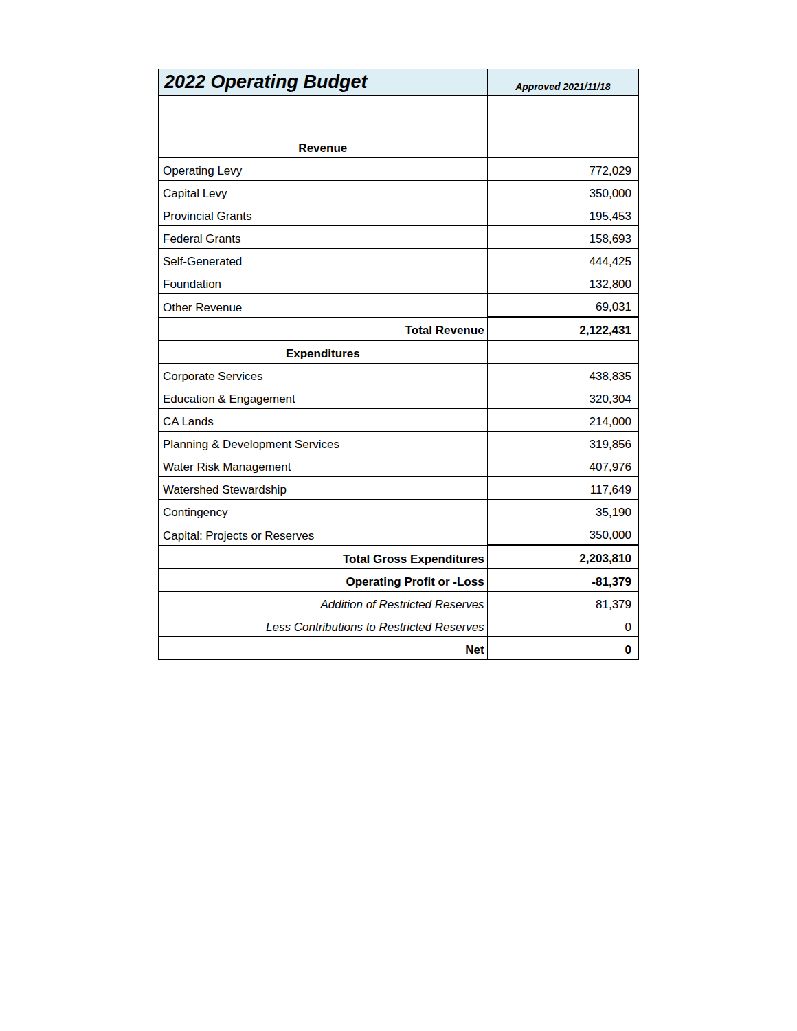| 2022 Operating Budget | Approved 2021/11/18 |
| Revenue | |
| Operating Levy | 772,029 |
| Capital Levy | 350,000 |
| Provincial Grants | 195,453 |
| Federal Grants | 158,693 |
| Self-Generated | 444,425 |
| Foundation | 132,800 |
| Other Revenue | 69,031 |
| Total Revenue | 2,122,431 |
| Expenditures | |
| Corporate Services | 438,835 |
| Education & Engagement | 320,304 |
| CA Lands | 214,000 |
| Planning & Development Services | 319,856 |
| Water Risk Management | 407,976 |
| Watershed Stewardship | 117,649 |
| Contingency | 35,190 |
| Capital: Projects or Reserves | 350,000 |
| Total Gross Expenditures | 2,203,810 |
| Operating Profit or -Loss | -81,379 |
| Addition of Restricted Reserves | 81,379 |
| Less Contributions to Restricted Reserves | 0 |
| Net | 0 |